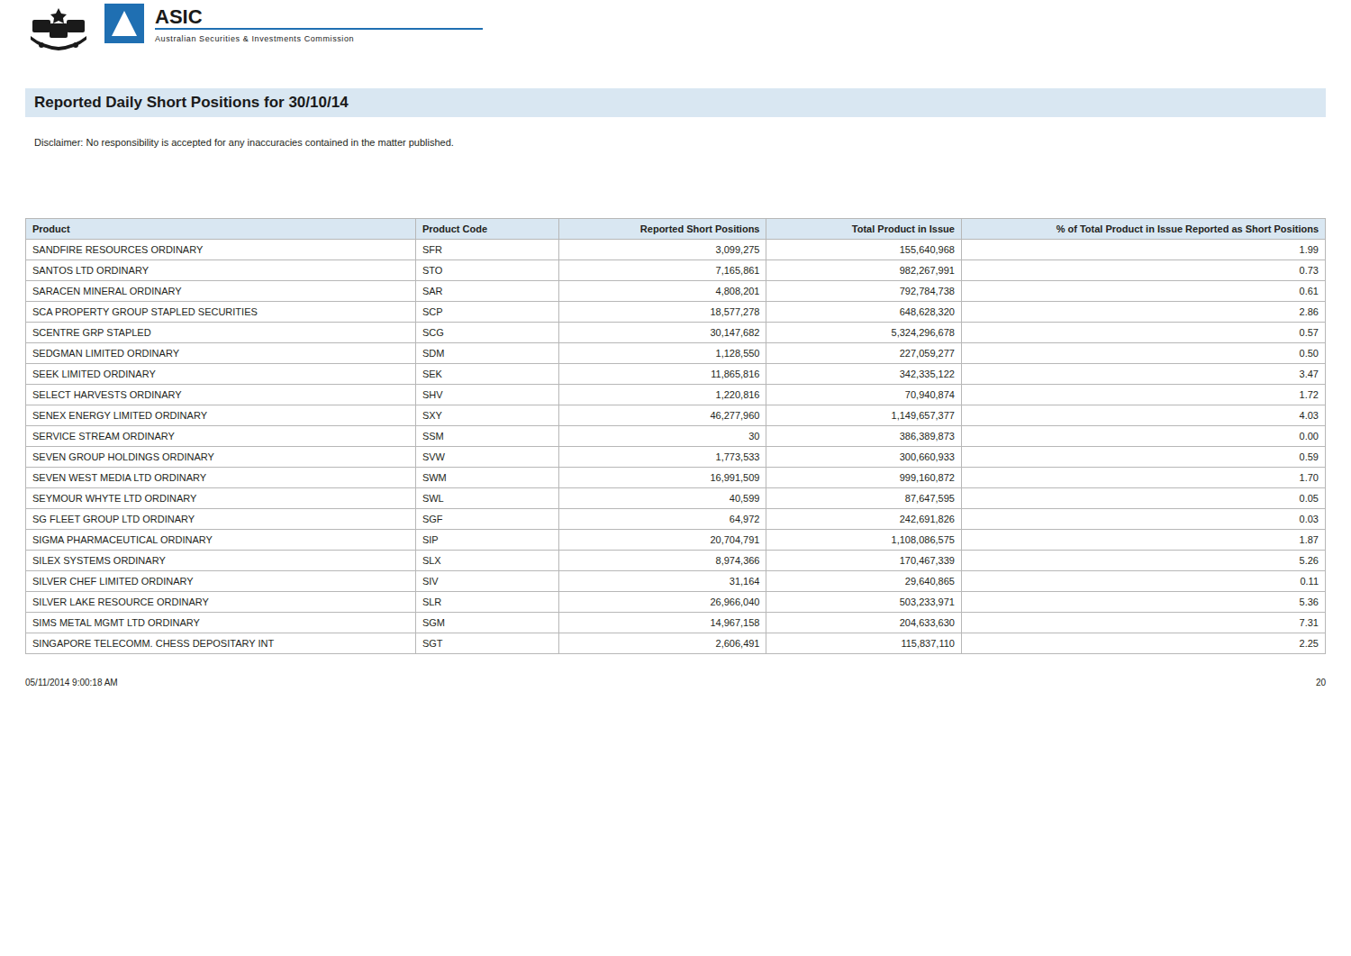ASIC Australian Securities & Investments Commission
Reported Daily Short Positions for 30/10/14
Disclaimer: No responsibility is accepted for any inaccuracies contained in the matter published.
| Product | Product Code | Reported Short Positions | Total Product in Issue | % of Total Product in Issue Reported as Short Positions |
| --- | --- | --- | --- | --- |
| SANDFIRE RESOURCES ORDINARY | SFR | 3,099,275 | 155,640,968 | 1.99 |
| SANTOS LTD ORDINARY | STO | 7,165,861 | 982,267,991 | 0.73 |
| SARACEN MINERAL ORDINARY | SAR | 4,808,201 | 792,784,738 | 0.61 |
| SCA PROPERTY GROUP STAPLED SECURITIES | SCP | 18,577,278 | 648,628,320 | 2.86 |
| SCENTRE GRP STAPLED | SCG | 30,147,682 | 5,324,296,678 | 0.57 |
| SEDGMAN LIMITED ORDINARY | SDM | 1,128,550 | 227,059,277 | 0.50 |
| SEEK LIMITED ORDINARY | SEK | 11,865,816 | 342,335,122 | 3.47 |
| SELECT HARVESTS ORDINARY | SHV | 1,220,816 | 70,940,874 | 1.72 |
| SENEX ENERGY LIMITED ORDINARY | SXY | 46,277,960 | 1,149,657,377 | 4.03 |
| SERVICE STREAM ORDINARY | SSM | 30 | 386,389,873 | 0.00 |
| SEVEN GROUP HOLDINGS ORDINARY | SVW | 1,773,533 | 300,660,933 | 0.59 |
| SEVEN WEST MEDIA LTD ORDINARY | SWM | 16,991,509 | 999,160,872 | 1.70 |
| SEYMOUR WHYTE LTD ORDINARY | SWL | 40,599 | 87,647,595 | 0.05 |
| SG FLEET GROUP LTD ORDINARY | SGF | 64,972 | 242,691,826 | 0.03 |
| SIGMA PHARMACEUTICAL ORDINARY | SIP | 20,704,791 | 1,108,086,575 | 1.87 |
| SILEX SYSTEMS ORDINARY | SLX | 8,974,366 | 170,467,339 | 5.26 |
| SILVER CHEF LIMITED ORDINARY | SIV | 31,164 | 29,640,865 | 0.11 |
| SILVER LAKE RESOURCE ORDINARY | SLR | 26,966,040 | 503,233,971 | 5.36 |
| SIMS METAL MGMT LTD ORDINARY | SGM | 14,967,158 | 204,633,630 | 7.31 |
| SINGAPORE TELECOMM. CHESS DEPOSITARY INT | SGT | 2,606,491 | 115,837,110 | 2.25 |
05/11/2014 9:00:18 AM 20